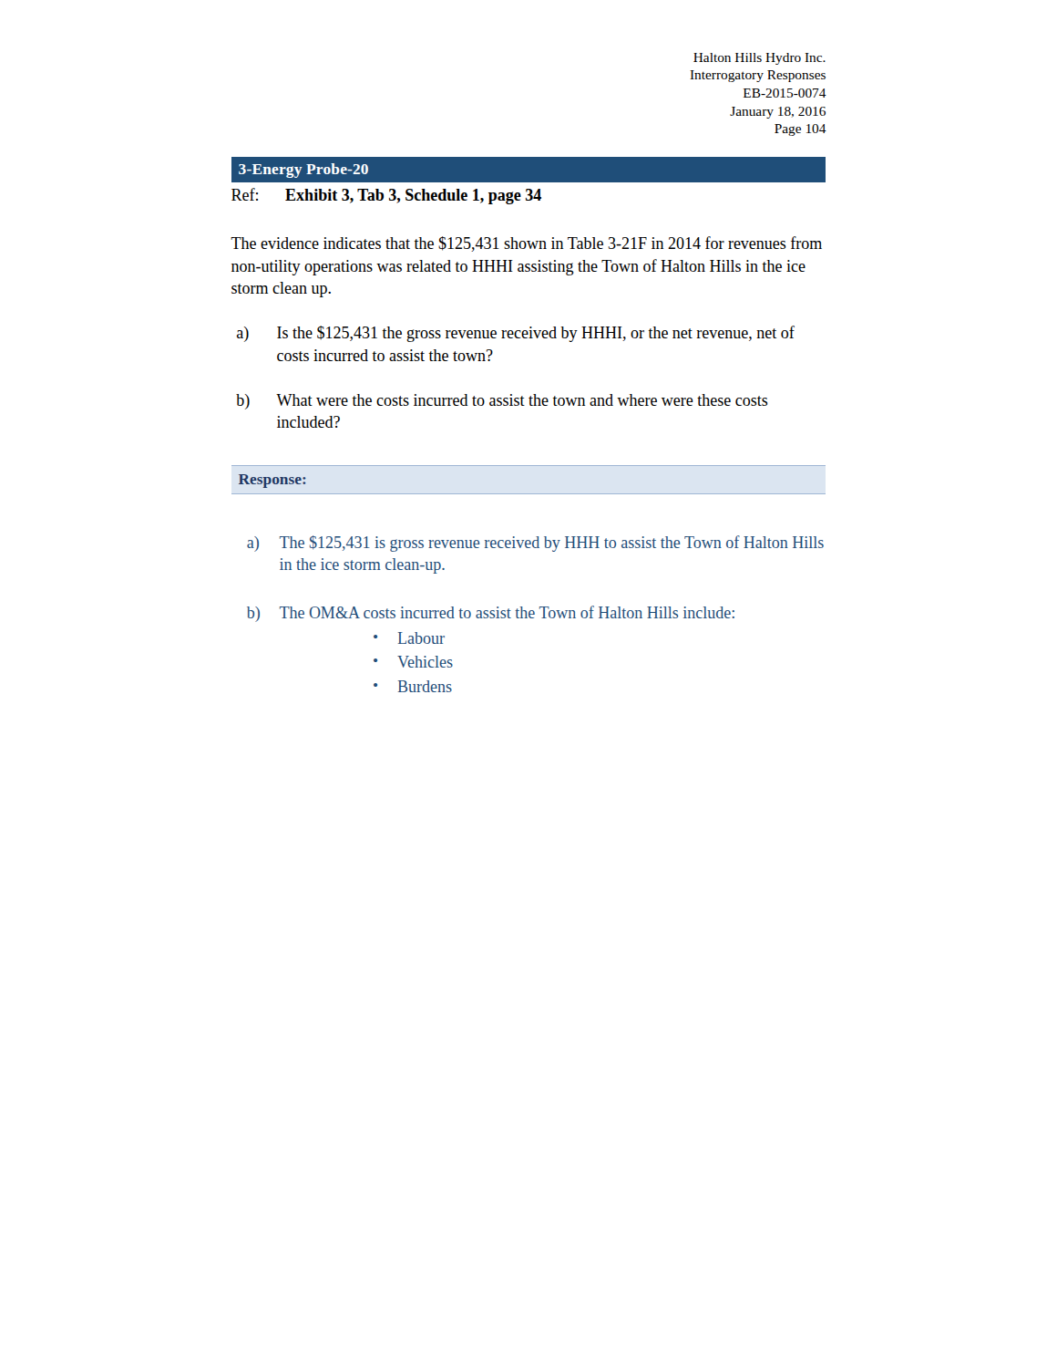Halton Hills Hydro Inc.
Interrogatory Responses
EB-2015-0074
January 18, 2016
Page 104
3-Energy Probe-20
Ref: Exhibit 3, Tab 3, Schedule 1, page 34
The evidence indicates that the $125,431 shown in Table 3-21F in 2014 for revenues from non-utility operations was related to HHHI assisting the Town of Halton Hills in the ice storm clean up.
a) Is the $125,431 the gross revenue received by HHHI, or the net revenue, net of costs incurred to assist the town?
b) What were the costs incurred to assist the town and where were these costs included?
Response:
a) The $125,431 is gross revenue received by HHH to assist the Town of Halton Hills in the ice storm clean-up.
b) The OM&A costs incurred to assist the Town of Halton Hills include:
Labour
Vehicles
Burdens